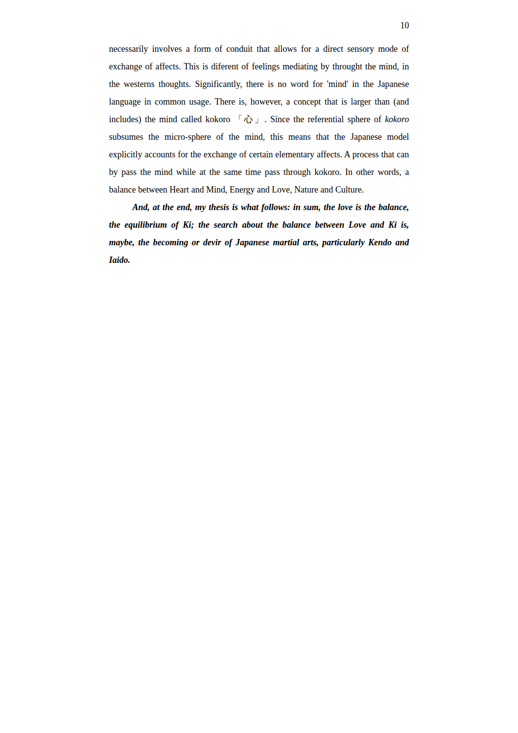10
necessarily involves a form of conduit that allows for a direct sensory mode of exchange of affects. This is diferent of feelings mediating by throught the mind, in the westerns thoughts. Significantly, there is no word for 'mind' in the Japanese language in common usage. There is, however, a concept that is larger than (and includes) the mind called kokoro 「心」. Since the referential sphere of kokoro subsumes the micro-sphere of the mind, this means that the Japanese model explicitly accounts for the exchange of certain elementary affects. A process that can by pass the mind while at the same time pass through kokoro. In other words, a balance between Heart and Mind, Energy and Love, Nature and Culture.
And, at the end, my thesis is what follows: in sum, the love is the balance, the equilibrium of Ki; the search about the balance between Love and Ki is, maybe, the becoming or devir of Japanese martial arts, particularly Kendo and Iaido.